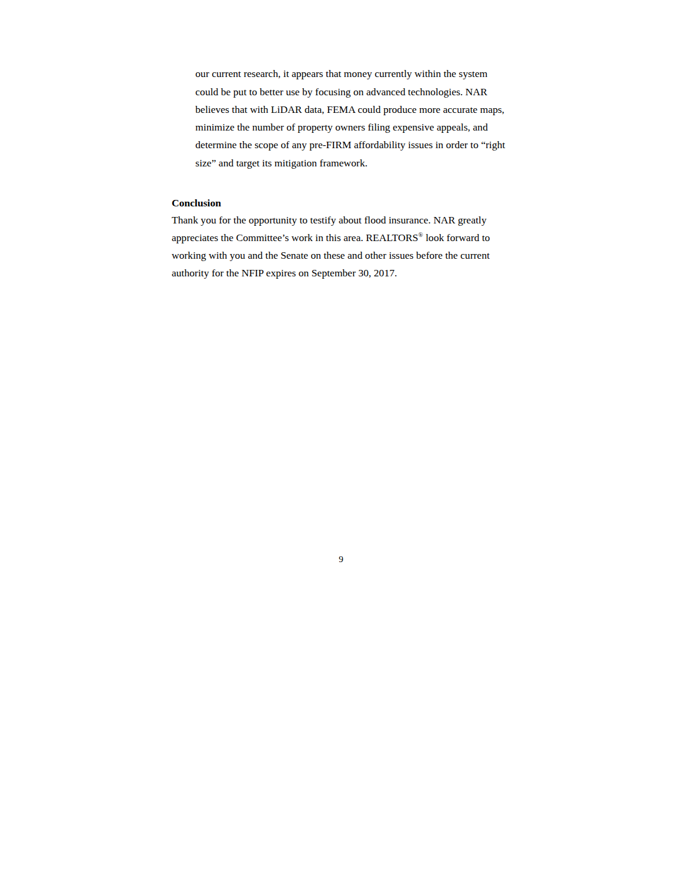our current research, it appears that money currently within the system could be put to better use by focusing on advanced technologies. NAR believes that with LiDAR data, FEMA could produce more accurate maps, minimize the number of property owners filing expensive appeals, and determine the scope of any pre-FIRM affordability issues in order to “right size” and target its mitigation framework.
Conclusion
Thank you for the opportunity to testify about flood insurance. NAR greatly appreciates the Committee’s work in this area. REALTORS® look forward to working with you and the Senate on these and other issues before the current authority for the NFIP expires on September 30, 2017.
9